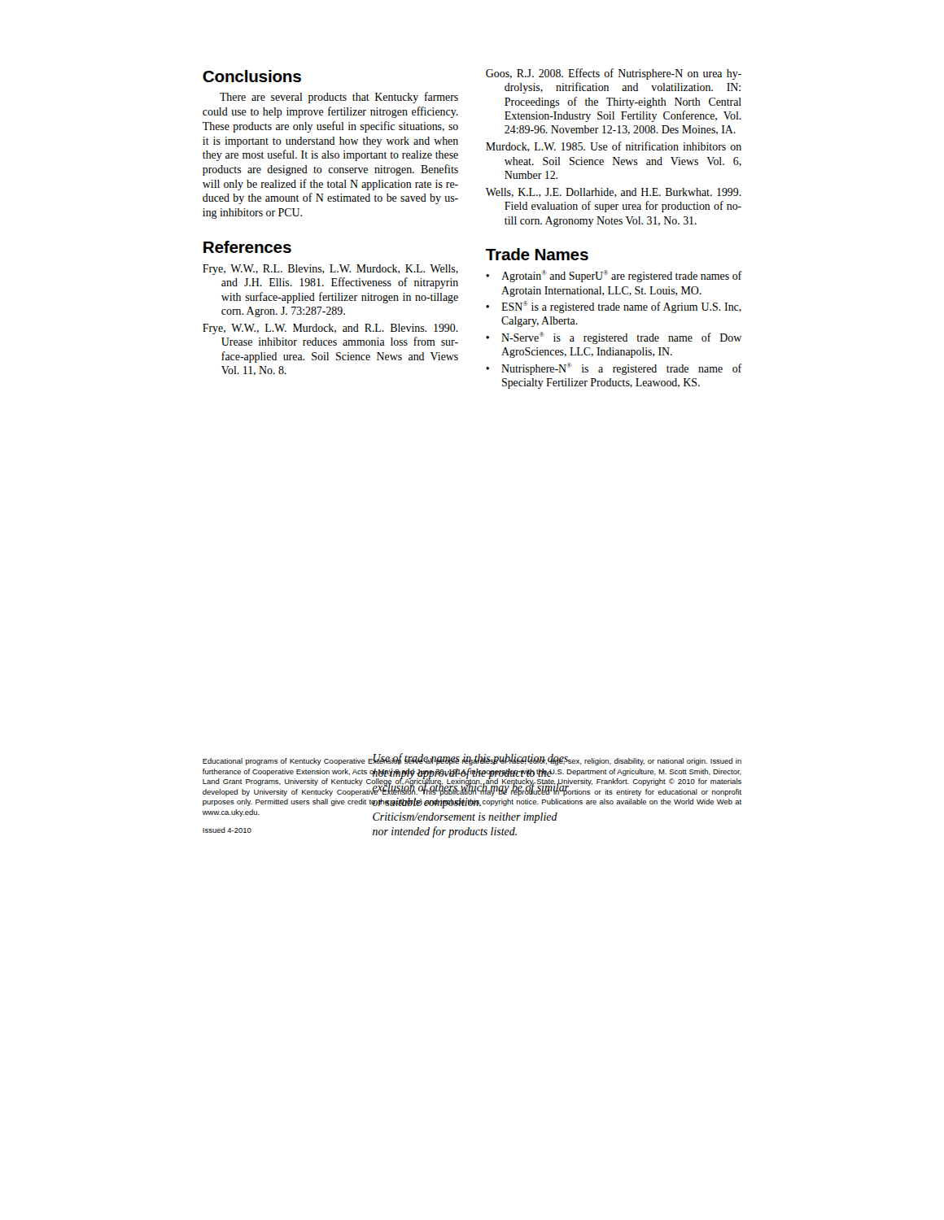Conclusions
There are several products that Kentucky farmers could use to help improve fertilizer nitrogen efficiency. These products are only useful in specific situations, so it is important to understand how they work and when they are most useful. It is also important to realize these products are designed to conserve nitrogen. Benefits will only be realized if the total N application rate is reduced by the amount of N estimated to be saved by using inhibitors or PCU.
References
Frye, W.W., R.L. Blevins, L.W. Murdock, K.L. Wells, and J.H. Ellis. 1981. Effectiveness of nitrapyrin with surface-applied fertilizer nitrogen in no-tillage corn. Agron. J. 73:287-289.
Frye, W.W., L.W. Murdock, and R.L. Blevins. 1990. Urease inhibitor reduces ammonia loss from surface-applied urea. Soil Science News and Views Vol. 11, No. 8.
Goos, R.J. 2008. Effects of Nutrisphere-N on urea hydrolysis, nitrification and volatilization. IN: Proceedings of the Thirty-eighth North Central Extension-Industry Soil Fertility Conference, Vol. 24:89-96. November 12-13, 2008. Des Moines, IA.
Murdock, L.W. 1985. Use of nitrification inhibitors on wheat. Soil Science News and Views Vol. 6, Number 12.
Wells, K.L., J.E. Dollarhide, and H.E. Burkwhat. 1999. Field evaluation of super urea for production of no-till corn. Agronomy Notes Vol. 31, No. 31.
Trade Names
Agrotain® and SuperU® are registered trade names of Agrotain International, LLC, St. Louis, MO.
ESN® is a registered trade name of Agrium U.S. Inc, Calgary, Alberta.
N-Serve® is a registered trade name of Dow AgroSciences, LLC, Indianapolis, IN.
Nutrisphere-N® is a registered trade name of Specialty Fertilizer Products, Leawood, KS.
Use of trade names in this publication does not imply approval of the product to the exclusion of others which may be of similar or suitable composition. Criticism/endorsement is neither implied nor intended for products listed.
Educational programs of Kentucky Cooperative Extension serve all people regardless of race, color, age, sex, religion, disability, or national origin. Issued in furtherance of Cooperative Extension work, Acts of May 8 and June 30, 1914, in cooperation with the U.S. Department of Agriculture, M. Scott Smith, Director, Land Grant Programs, University of Kentucky College of Agriculture, Lexington, and Kentucky State University, Frankfort. Copyright © 2010 for materials developed by University of Kentucky Cooperative Extension. This publication may be reproduced in portions or its entirety for educational or nonprofit purposes only. Permitted users shall give credit to the author(s) and include this copyright notice. Publications are also available on the World Wide Web at www.ca.uky.edu.
Issued 4-2010